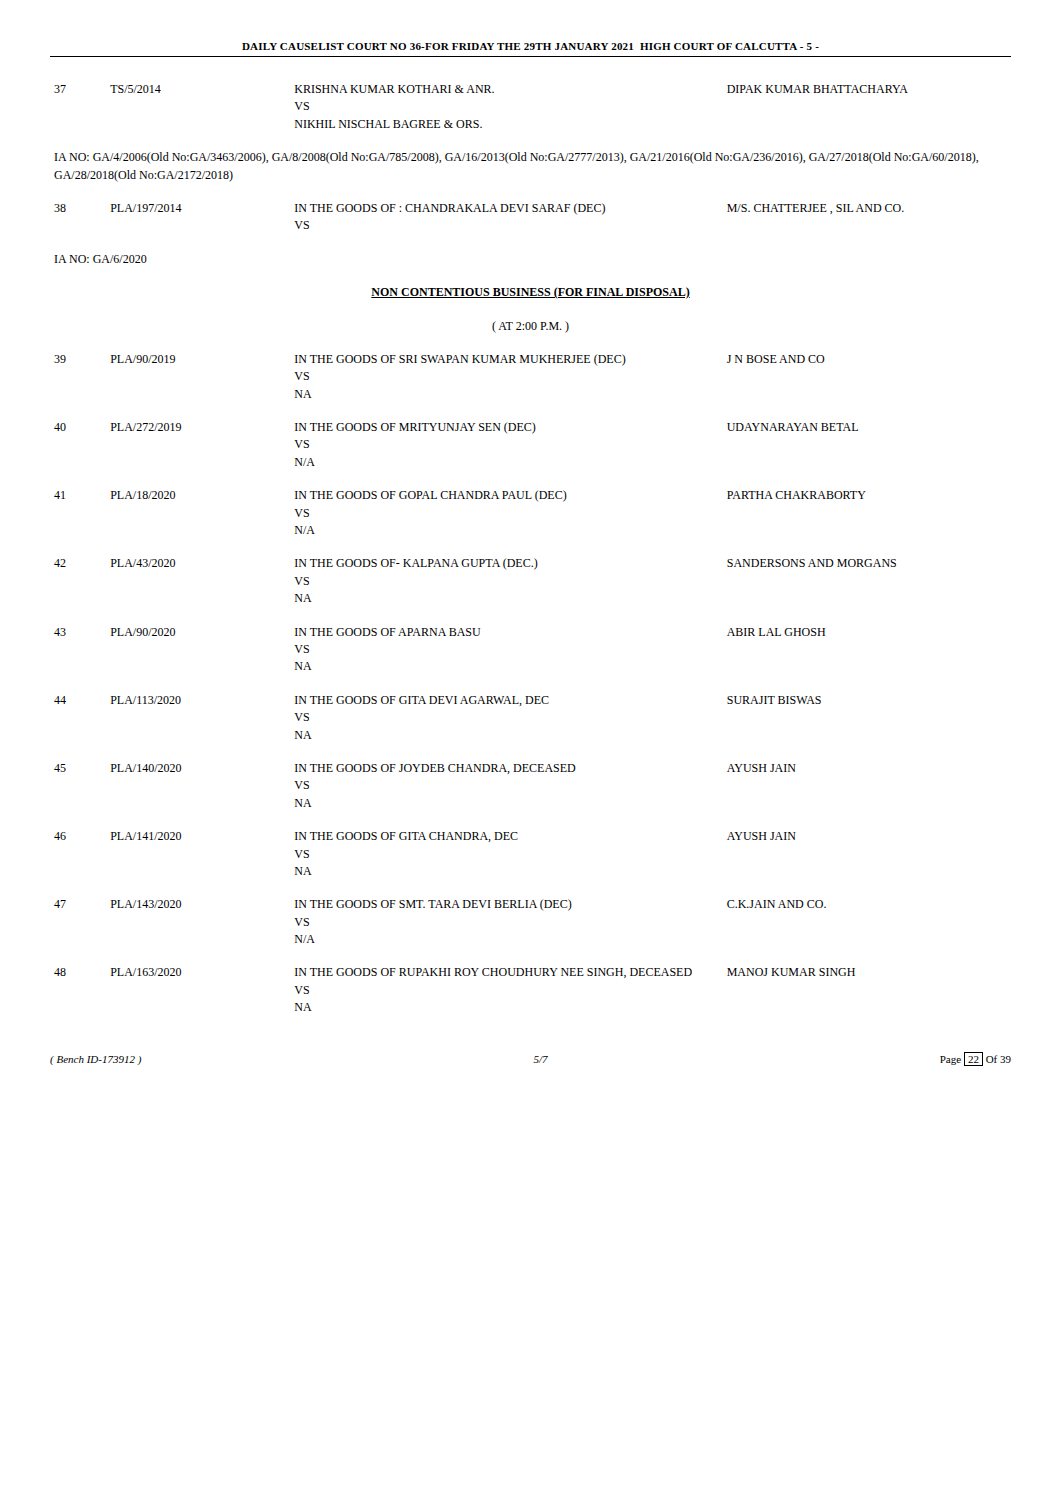DAILY CAUSELIST COURT NO 36-FOR FRIDAY THE 29TH JANUARY 2021 HIGH COURT OF CALCUTTA - 5 -
| 37 | TS/5/2014 | KRISHNA KUMAR KOTHARI & ANR. VS NIKHIL NISCHAL BAGREE & ORS. | DIPAK KUMAR BHATTACHARYA |
| IA NO: GA/4/2006(Old No:GA/3463/2006), GA/8/2008(Old No:GA/785/2008), GA/16/2013(Old No:GA/2777/2013), GA/21/2016(Old No:GA/236/2016), GA/27/2018(Old No:GA/60/2018), GA/28/2018(Old No:GA/2172/2018) |
| 38 | PLA/197/2014 | IN THE GOODS OF : CHANDRAKALA DEVI SARAF (DEC) VS | M/S. CHATTERJEE , SIL AND CO. |
| IA NO: GA/6/2020 |
| NON CONTENTIOUS BUSINESS (FOR FINAL DISPOSAL) |
| ( AT 2:00 P.M. ) |
| 39 | PLA/90/2019 | IN THE GOODS OF SRI SWAPAN KUMAR MUKHERJEE (DEC) VS NA | J N BOSE AND CO |
| 40 | PLA/272/2019 | IN THE GOODS OF MRITYUNJAY SEN (DEC) VS N/A | UDAYNARAYAN BETAL |
| 41 | PLA/18/2020 | IN THE GOODS OF GOPAL CHANDRA PAUL (DEC) VS N/A | PARTHA CHAKRABORTY |
| 42 | PLA/43/2020 | IN THE GOODS OF- KALPANA GUPTA (DEC.) VS NA | SANDERSONS AND MORGANS |
| 43 | PLA/90/2020 | IN THE GOODS OF APARNA BASU VS NA | ABIR LAL GHOSH |
| 44 | PLA/113/2020 | IN THE GOODS OF GITA DEVI AGARWAL, DEC VS NA | SURAJIT BISWAS |
| 45 | PLA/140/2020 | IN THE GOODS OF JOYDEB CHANDRA, DECEASED VS NA | AYUSH JAIN |
| 46 | PLA/141/2020 | IN THE GOODS OF GITA CHANDRA, DEC VS NA | AYUSH JAIN |
| 47 | PLA/143/2020 | IN THE GOODS OF SMT. TARA DEVI BERLIA (DEC) VS N/A | C.K.JAIN AND CO. |
| 48 | PLA/163/2020 | IN THE GOODS OF RUPAKHI ROY CHOUDHURY NEE SINGH, DECEASED VS NA | MANOJ KUMAR SINGH |
( Bench ID-173912 )
5/7
Page 22 Of 39